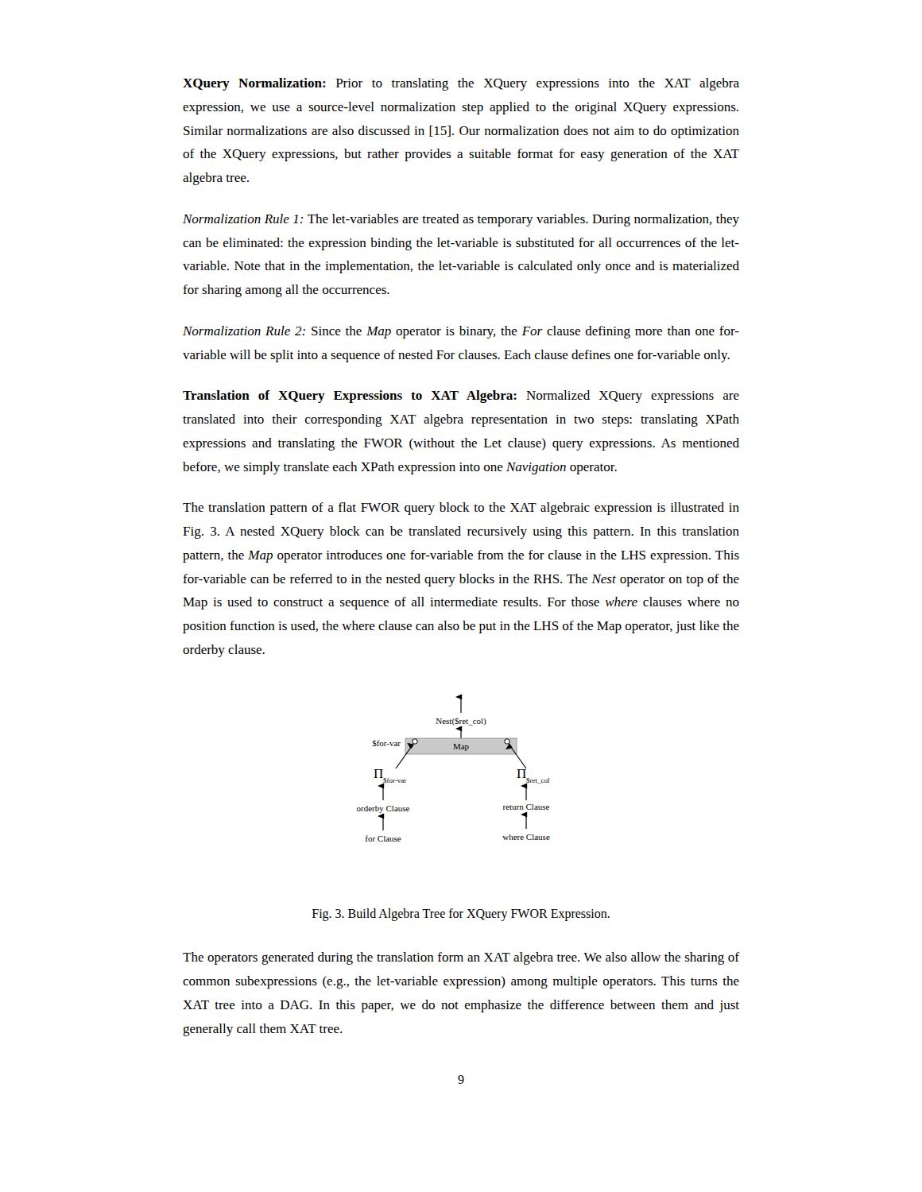XQuery Normalization: Prior to translating the XQuery expressions into the XAT algebra expression, we use a source-level normalization step applied to the original XQuery expressions. Similar normalizations are also discussed in [15]. Our normalization does not aim to do optimization of the XQuery expressions, but rather provides a suitable format for easy generation of the XAT algebra tree.
Normalization Rule 1: The let-variables are treated as temporary variables. During normalization, they can be eliminated: the expression binding the let-variable is substituted for all occurrences of the let-variable. Note that in the implementation, the let-variable is calculated only once and is materialized for sharing among all the occurrences.
Normalization Rule 2: Since the Map operator is binary, the For clause defining more than one for-variable will be split into a sequence of nested For clauses. Each clause defines one for-variable only.
Translation of XQuery Expressions to XAT Algebra: Normalized XQuery expressions are translated into their corresponding XAT algebra representation in two steps: translating XPath expressions and translating the FWOR (without the Let clause) query expressions. As mentioned before, we simply translate each XPath expression into one Navigation operator.
The translation pattern of a flat FWOR query block to the XAT algebraic expression is illustrated in Fig. 3. A nested XQuery block can be translated recursively using this pattern. In this translation pattern, the Map operator introduces one for-variable from the for clause in the LHS expression. This for-variable can be referred to in the nested query blocks in the RHS. The Nest operator on top of the Map is used to construct a sequence of all intermediate results. For those where clauses where no position function is used, the where clause can also be put in the LHS of the Map operator, just like the orderby clause.
Nest($ret_col) Map $for-var Π $for-var Π $ret_col orderby Clause return Clause for Clause where Clause
Fig. 3. Build Algebra Tree for XQuery FWOR Expression.
The operators generated during the translation form an XAT algebra tree. We also allow the sharing of common subexpressions (e.g., the let-variable expression) among multiple operators. This turns the XAT tree into a DAG. In this paper, we do not emphasize the difference between them and just generally call them XAT tree.
9